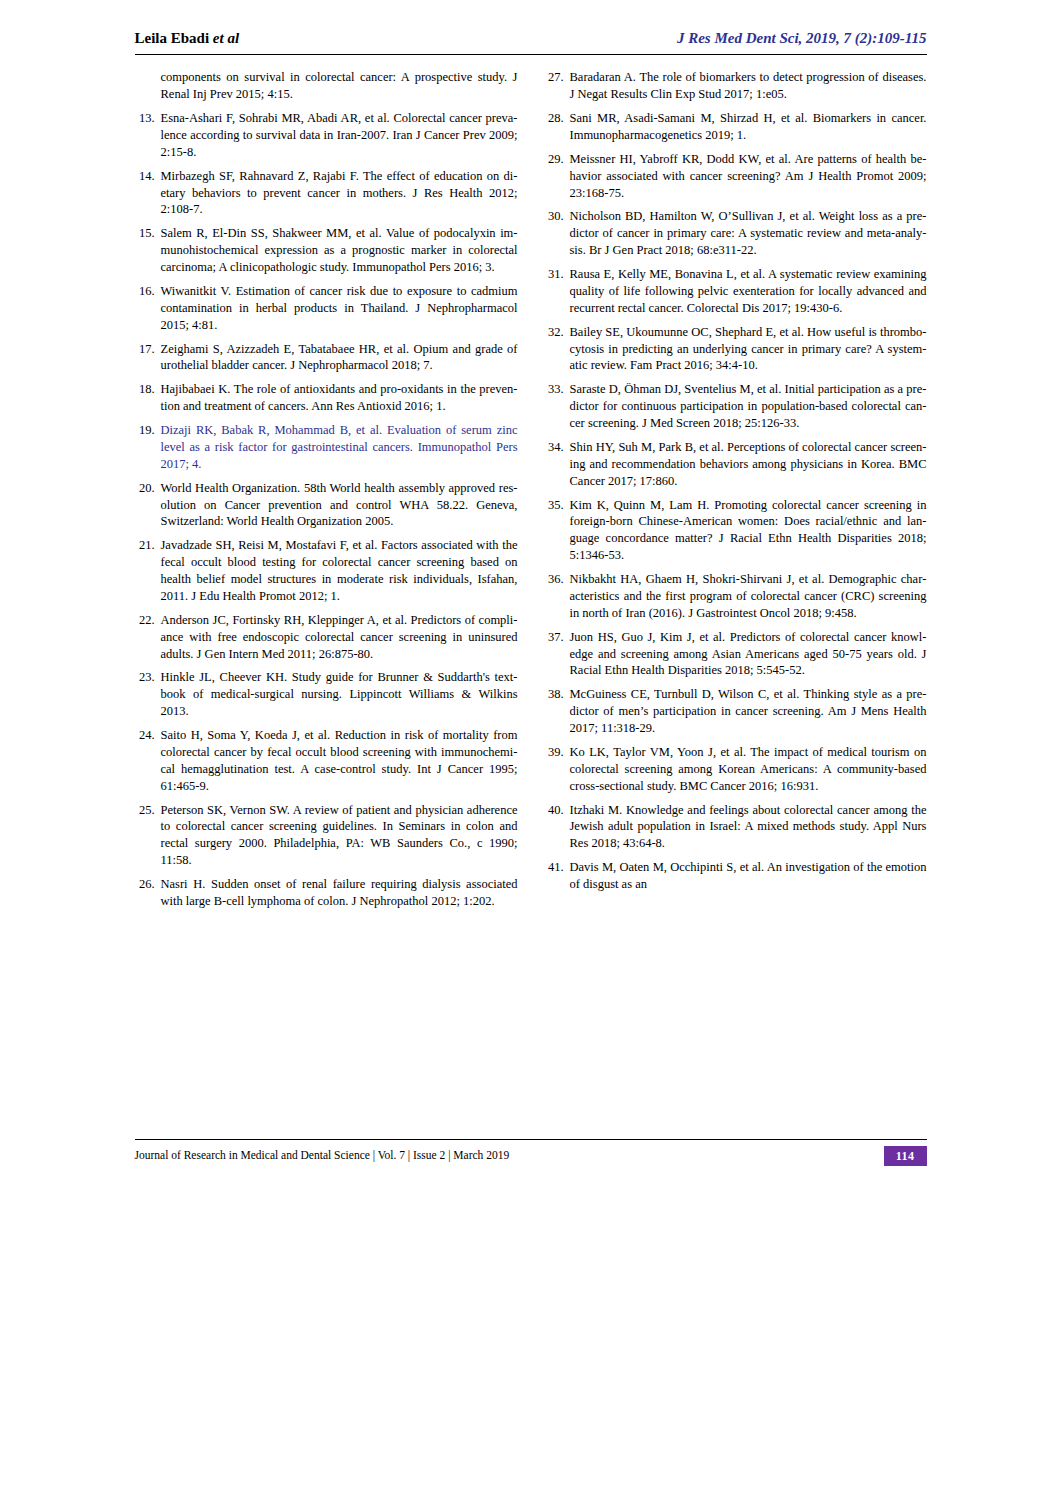Leila Ebadi et al
J Res Med Dent Sci, 2019, 7 (2):109-115
components on survival in colorectal cancer: A prospective study. J Renal Inj Prev 2015; 4:15.
13. Esna-Ashari F, Sohrabi MR, Abadi AR, et al. Colorectal cancer prevalence according to survival data in Iran-2007. Iran J Cancer Prev 2009; 2:15-8.
14. Mirbazegh SF, Rahnavard Z, Rajabi F. The effect of education on dietary behaviors to prevent cancer in mothers. J Res Health 2012; 2:108-7.
15. Salem R, El-Din SS, Shakweer MM, et al. Value of podocalyxin immunohistochemical expression as a prognostic marker in colorectal carcinoma; A clinicopathologic study. Immunopathol Pers 2016; 3.
16. Wiwanitkit V. Estimation of cancer risk due to exposure to cadmium contamination in herbal products in Thailand. J Nephropharmacol 2015; 4:81.
17. Zeighami S, Azizzadeh E, Tabatabaee HR, et al. Opium and grade of urothelial bladder cancer. J Nephropharmacol 2018; 7.
18. Hajibabaei K. The role of antioxidants and pro-oxidants in the prevention and treatment of cancers. Ann Res Antioxid 2016; 1.
19. Dizaji RK, Babak R, Mohammad B, et al. Evaluation of serum zinc level as a risk factor for gastrointestinal cancers. Immunopathol Pers 2017; 4.
20. World Health Organization. 58th World health assembly approved resolution on Cancer prevention and control WHA 58.22. Geneva, Switzerland: World Health Organization 2005.
21. Javadzade SH, Reisi M, Mostafavi F, et al. Factors associated with the fecal occult blood testing for colorectal cancer screening based on health belief model structures in moderate risk individuals, Isfahan, 2011. J Edu Health Promot 2012; 1.
22. Anderson JC, Fortinsky RH, Kleppinger A, et al. Predictors of compliance with free endoscopic colorectal cancer screening in uninsured adults. J Gen Intern Med 2011; 26:875-80.
23. Hinkle JL, Cheever KH. Study guide for Brunner & Suddarth's textbook of medical-surgical nursing. Lippincott Williams & Wilkins 2013.
24. Saito H, Soma Y, Koeda J, et al. Reduction in risk of mortality from colorectal cancer by fecal occult blood screening with immunochemical hemagglutination test. A case-control study. Int J Cancer 1995; 61:465-9.
25. Peterson SK, Vernon SW. A review of patient and physician adherence to colorectal cancer screening guidelines. In Seminars in colon and rectal surgery 2000. Philadelphia, PA: WB Saunders Co., c 1990; 11:58.
26. Nasri H. Sudden onset of renal failure requiring dialysis associated with large B-cell lymphoma of colon. J Nephropathol 2012; 1:202.
27. Baradaran A. The role of biomarkers to detect progression of diseases. J Negat Results Clin Exp Stud 2017; 1:e05.
28. Sani MR, Asadi-Samani M, Shirzad H, et al. Biomarkers in cancer. Immunopharmacogenetics 2019; 1.
29. Meissner HI, Yabroff KR, Dodd KW, et al. Are patterns of health behavior associated with cancer screening? Am J Health Promot 2009; 23:168-75.
30. Nicholson BD, Hamilton W, O’Sullivan J, et al. Weight loss as a predictor of cancer in primary care: A systematic review and meta-analysis. Br J Gen Pract 2018; 68:e311-22.
31. Rausa E, Kelly ME, Bonavina L, et al. A systematic review examining quality of life following pelvic exenteration for locally advanced and recurrent rectal cancer. Colorectal Dis 2017; 19:430-6.
32. Bailey SE, Ukoumunne OC, Shephard E, et al. How useful is thrombocytosis in predicting an underlying cancer in primary care? A systematic review. Fam Pract 2016; 34:4-10.
33. Saraste D, Öhman DJ, Sventelius M, et al. Initial participation as a predictor for continuous participation in population-based colorectal cancer screening. J Med Screen 2018; 25:126-33.
34. Shin HY, Suh M, Park B, et al. Perceptions of colorectal cancer screening and recommendation behaviors among physicians in Korea. BMC Cancer 2017; 17:860.
35. Kim K, Quinn M, Lam H. Promoting colorectal cancer screening in foreign-born Chinese-American women: Does racial/ethnic and language concordance matter? J Racial Ethn Health Disparities 2018; 5:1346-53.
36. Nikbakht HA, Ghaem H, Shokri-Shirvani J, et al. Demographic characteristics and the first program of colorectal cancer (CRC) screening in north of Iran (2016). J Gastrointest Oncol 2018; 9:458.
37. Juon HS, Guo J, Kim J, et al. Predictors of colorectal cancer knowledge and screening among Asian Americans aged 50-75 years old. J Racial Ethn Health Disparities 2018; 5:545-52.
38. McGuiness CE, Turnbull D, Wilson C, et al. Thinking style as a predictor of men’s participation in cancer screening. Am J Mens Health 2017; 11:318-29.
39. Ko LK, Taylor VM, Yoon J, et al. The impact of medical tourism on colorectal screening among Korean Americans: A community-based cross-sectional study. BMC Cancer 2016; 16:931.
40. Itzhaki M. Knowledge and feelings about colorectal cancer among the Jewish adult population in Israel: A mixed methods study. Appl Nurs Res 2018; 43:64-8.
41. Davis M, Oaten M, Occhipinti S, et al. An investigation of the emotion of disgust as an
Journal of Research in Medical and Dental Science | Vol. 7 | Issue 2 | March 2019
114